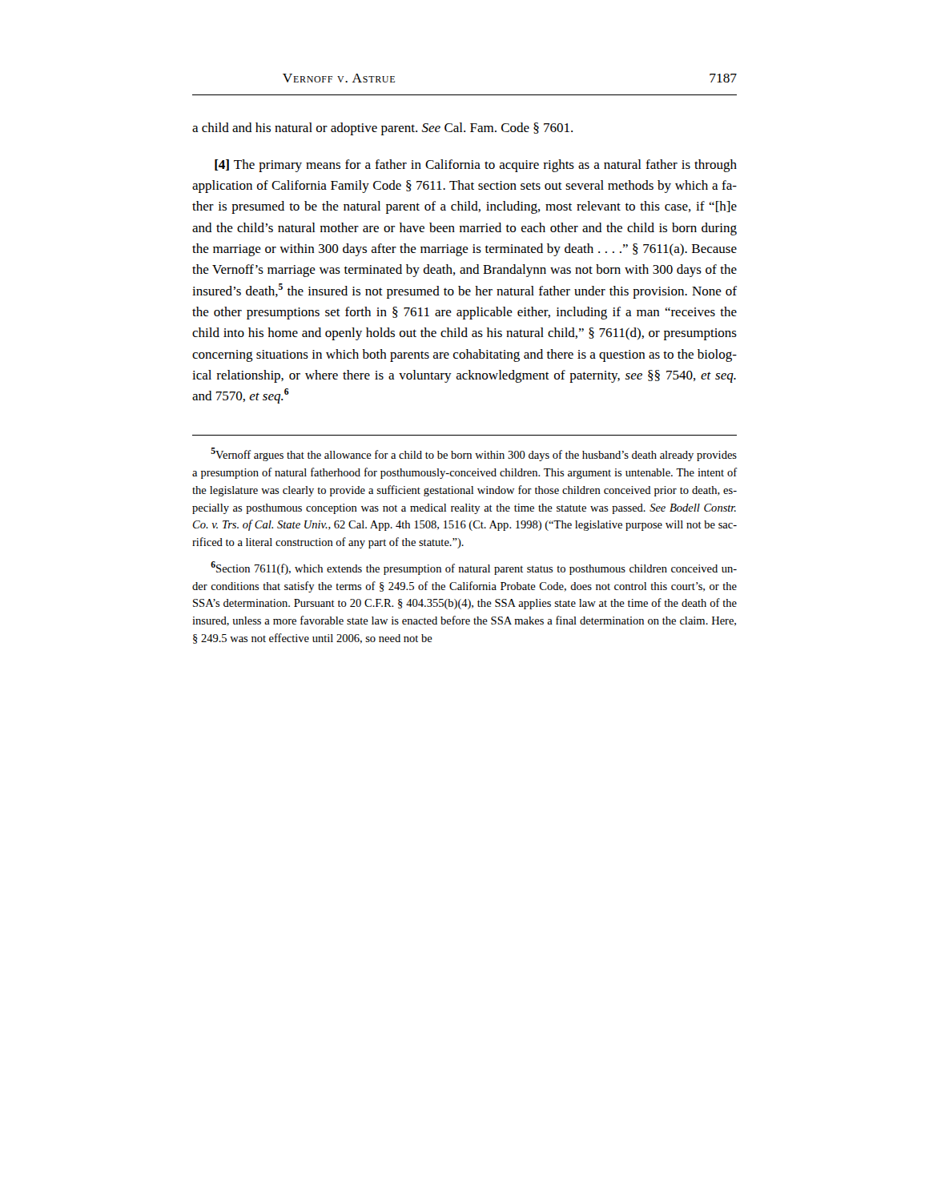Vernoff v. Astrue 7187
a child and his natural or adoptive parent. See Cal. Fam. Code § 7601.
[4] The primary means for a father in California to acquire rights as a natural father is through application of California Family Code § 7611. That section sets out several methods by which a father is presumed to be the natural parent of a child, including, most relevant to this case, if “[h]e and the child’s natural mother are or have been married to each other and the child is born during the marriage or within 300 days after the marriage is terminated by death . . . .” § 7611(a). Because the Vernoff’s marriage was terminated by death, and Brandalynn was not born with 300 days of the insured’s death,5 the insured is not presumed to be her natural father under this provision. None of the other presumptions set forth in § 7611 are applicable either, including if a man “receives the child into his home and openly holds out the child as his natural child,” § 7611(d), or presumptions concerning situations in which both parents are cohabitating and there is a question as to the biological relationship, or where there is a voluntary acknowledgment of paternity, see §§ 7540, et seq. and 7570, et seq.6
5Vernoff argues that the allowance for a child to be born within 300 days of the husband’s death already provides a presumption of natural fatherhood for posthumously-conceived children. This argument is untenable. The intent of the legislature was clearly to provide a sufficient gestational window for those children conceived prior to death, especially as posthumous conception was not a medical reality at the time the statute was passed. See Bodell Constr. Co. v. Trs. of Cal. State Univ., 62 Cal. App. 4th 1508, 1516 (Ct. App. 1998) (“The legislative purpose will not be sacrificed to a literal construction of any part of the statute.”).
6Section 7611(f), which extends the presumption of natural parent status to posthumous children conceived under conditions that satisfy the terms of § 249.5 of the California Probate Code, does not control this court’s, or the SSA’s determination. Pursuant to 20 C.F.R. § 404.355(b)(4), the SSA applies state law at the time of the death of the insured, unless a more favorable state law is enacted before the SSA makes a final determination on the claim. Here, § 249.5 was not effective until 2006, so need not be